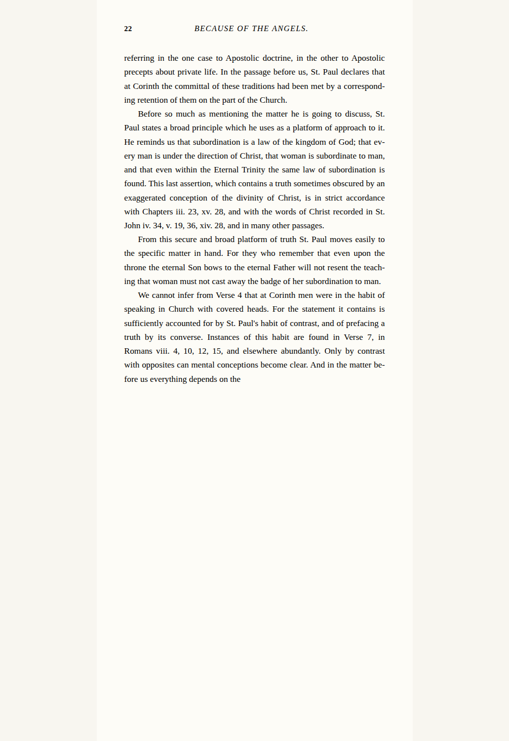22 Because of the Angels.
referring in the one case to Apostolic doctrine, in the other to Apostolic precepts about private life. In the passage before us, St. Paul declares that at Corinth the committal of these traditions had been met by a corresponding retention of them on the part of the Church.
Before so much as mentioning the matter he is going to discuss, St. Paul states a broad principle which he uses as a platform of approach to it. He reminds us that subordination is a law of the kingdom of God; that every man is under the direction of Christ, that woman is subordinate to man, and that even within the Eternal Trinity the same law of subordination is found. This last assertion, which contains a truth sometimes obscured by an exaggerated conception of the divinity of Christ, is in strict accordance with Chapters iii. 23, xv. 28, and with the words of Christ recorded in St. John iv. 34, v. 19, 36, xiv. 28, and in many other passages.
From this secure and broad platform of truth St. Paul moves easily to the specific matter in hand. For they who remember that even upon the throne the eternal Son bows to the eternal Father will not resent the teaching that woman must not cast away the badge of her subordination to man.
We cannot infer from Verse 4 that at Corinth men were in the habit of speaking in Church with covered heads. For the statement it contains is sufficiently accounted for by St. Paul's habit of contrast, and of prefacing a truth by its converse. Instances of this habit are found in Verse 7, in Romans viii. 4, 10, 12, 15, and elsewhere abundantly. Only by contrast with opposites can mental conceptions become clear. And in the matter before us everything depends on the